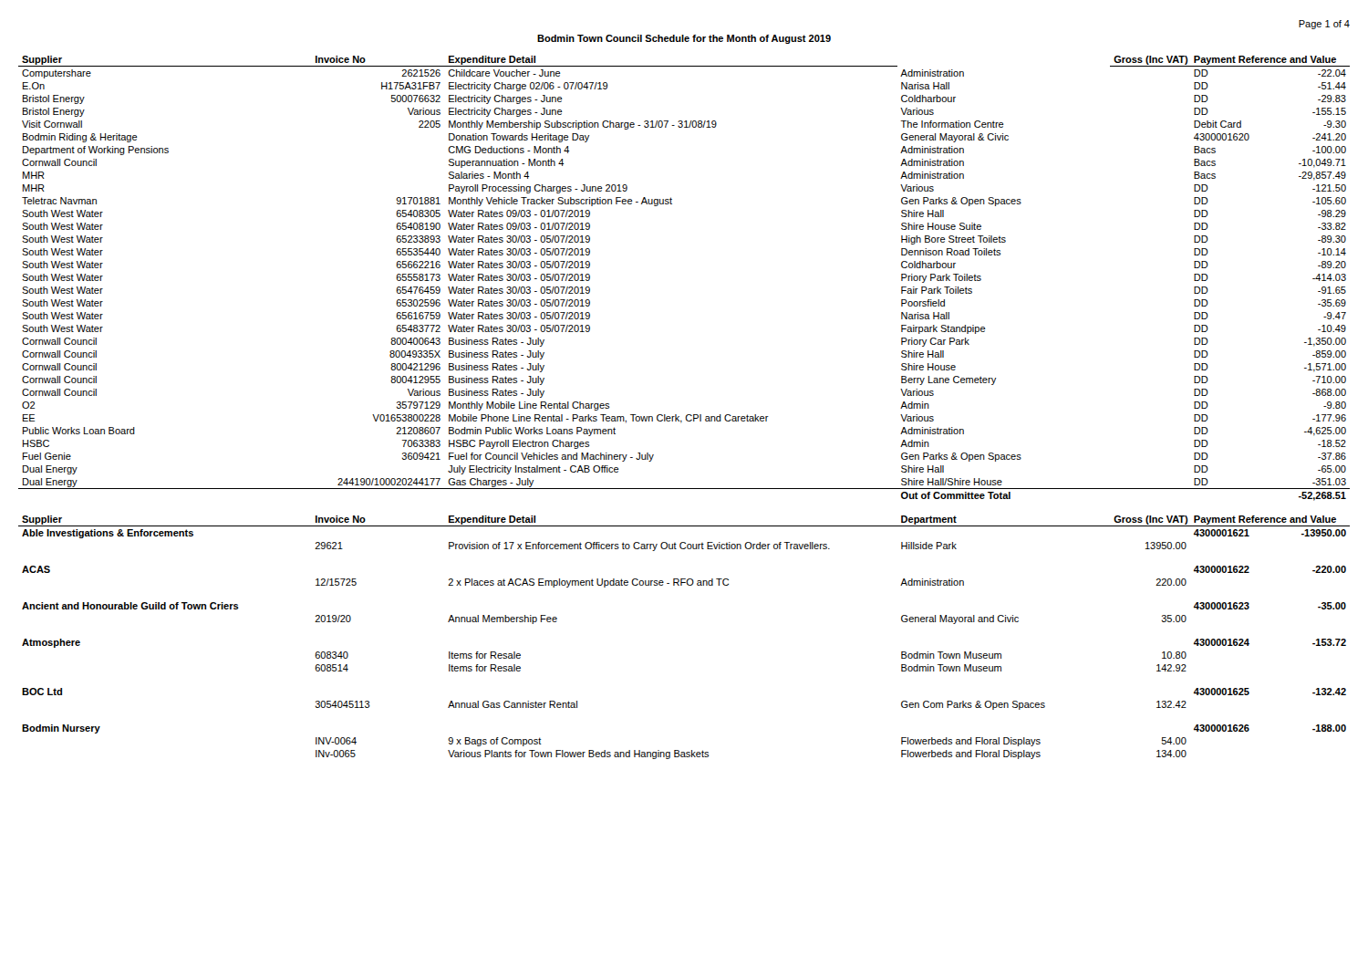Page 1 of 4
Bodmin Town Council Schedule for the Month of August 2019
| Supplier | Invoice No | Expenditure Detail | | Gross (Inc VAT) Payment Reference and Value |
| --- | --- | --- | --- | --- |
| Computershare | 2621526 | Childcare Voucher - June | Administration | | DD | -22.04 |
| E.On | H175A31FB7 | Electricity Charge 02/06 - 07/047/19 | Narisa Hall | | DD | -51.44 |
| Bristol Energy | 500076632 | Electricity Charges - June | Coldharbour | | DD | -29.83 |
| Bristol Energy | Various | Electricity Charges - June | Various | | DD | -155.15 |
| Visit Cornwall | 2205 | Monthly Membership Subscription Charge - 31/07 - 31/08/19 | The Information Centre | | Debit Card | -9.30 |
| Bodmin Riding & Heritage | | Donation Towards Heritage Day | General Mayoral & Civic | | 4300001620 | -241.20 |
| Department of Working Pensions | | CMG Deductions - Month 4 | Administration | | Bacs | -100.00 |
| Cornwall Council | | Superannuation - Month 4 | Administration | | Bacs | -10,049.71 |
| MHR | | Salaries - Month 4 | Administration | | Bacs | -29,857.49 |
| MHR | | Payroll Processing Charges - June 2019 | Various | | DD | -121.50 |
| Teletrac Navman | 91701881 | Monthly Vehicle Tracker Subscription Fee - August | Gen Parks & Open Spaces | | DD | -105.60 |
| South West Water | 65408305 | Water Rates 09/03 - 01/07/2019 | Shire Hall | | DD | -98.29 |
| South West Water | 65408190 | Water Rates 09/03 - 01/07/2019 | Shire House Suite | | DD | -33.82 |
| South West Water | 65233893 | Water Rates 30/03 - 05/07/2019 | High Bore Street Toilets | | DD | -89.30 |
| South West Water | 65535440 | Water Rates 30/03 - 05/07/2019 | Dennison Road Toilets | | DD | -10.14 |
| South West Water | 65662216 | Water Rates 30/03 - 05/07/2019 | Coldharbour | | DD | -89.20 |
| South West Water | 65558173 | Water Rates 30/03 - 05/07/2019 | Priory Park Toilets | | DD | -414.03 |
| South West Water | 65476459 | Water Rates 30/03 - 05/07/2019 | Fair Park Toilets | | DD | -91.65 |
| South West Water | 65302596 | Water Rates 30/03 - 05/07/2019 | Poorsfield | | DD | -35.69 |
| South West Water | 65616759 | Water Rates 30/03 - 05/07/2019 | Narisa Hall | | DD | -9.47 |
| South West Water | 65483772 | Water Rates 30/03 - 05/07/2019 | Fairpark Standpipe | | DD | -10.49 |
| Cornwall Council | 800400643 | Business Rates - July | Priory Car Park | | DD | -1,350.00 |
| Cornwall Council | 80049335X | Business Rates - July | Shire Hall | | DD | -859.00 |
| Cornwall Council | 800421296 | Business Rates - July | Shire House | | DD | -1,571.00 |
| Cornwall Council | 800412955 | Business Rates - July | Berry Lane Cemetery | | DD | -710.00 |
| Cornwall Council | Various | Business Rates - July | Various | | DD | -868.00 |
| O2 | 35797129 | Monthly Mobile Line Rental Charges | Admin | | DD | -9.80 |
| EE | V01653800228 | Mobile Phone Line Rental - Parks Team, Town Clerk, CPI and Caretaker | Various | | DD | -177.96 |
| Public Works Loan Board | 21208607 | Bodmin Public Works Loans Payment | Administration | | DD | -4,625.00 |
| HSBC | 7063383 | HSBC Payroll Electron Charges | Admin | | DD | -18.52 |
| Fuel Genie | 3609421 | Fuel for Council Vehicles and Machinery - July | Gen Parks & Open Spaces | | DD | -37.86 |
| Dual Energy | | July Electricity Instalment - CAB Office | Shire Hall | | DD | -65.00 |
| Dual Energy | 244190/100020244177 | Gas Charges - July | Shire Hall/Shire House | | DD | -351.03 |
| | | | Out of Committee Total | | | -52,268.51 |
| Supplier | Invoice No | Expenditure Detail | Department | Gross (Inc VAT) Payment Reference and Value |
| --- | --- | --- | --- | --- |
| Able Investigations & Enforcements | | | | | 4300001621 | -13950.00 |
| | 29621 | Provision of 17 x Enforcement Officers to Carry Out Court Eviction Order of Travellers. | Hillside Park | 13950.00 | | |
| ACAS | | | | | 4300001622 | -220.00 |
| | 12/15725 | 2 x Places at ACAS Employment Update Course - RFO and TC | Administration | 220.00 | | |
| Ancient and Honourable Guild of Town Criers | | | | | 4300001623 | -35.00 |
| | 2019/20 | Annual Membership Fee | General Mayoral and Civic | 35.00 | | |
| Atmosphere | | | | | 4300001624 | -153.72 |
| | 608340 | Items for Resale | Bodmin Town Museum | 10.80 | | |
| | 608514 | Items for Resale | Bodmin Town Museum | 142.92 | | |
| BOC Ltd | | | | | 4300001625 | -132.42 |
| | 3054045113 | Annual Gas Cannister Rental | Gen Com Parks & Open Spaces | 132.42 | | |
| Bodmin Nursery | | | | | 4300001626 | -188.00 |
| | INV-0064 | 9 x Bags of Compost | Flowerbeds and Floral Displays | 54.00 | | |
| | INv-0065 | Various Plants for Town Flower Beds and Hanging Baskets | Flowerbeds and Floral Displays | 134.00 | | |